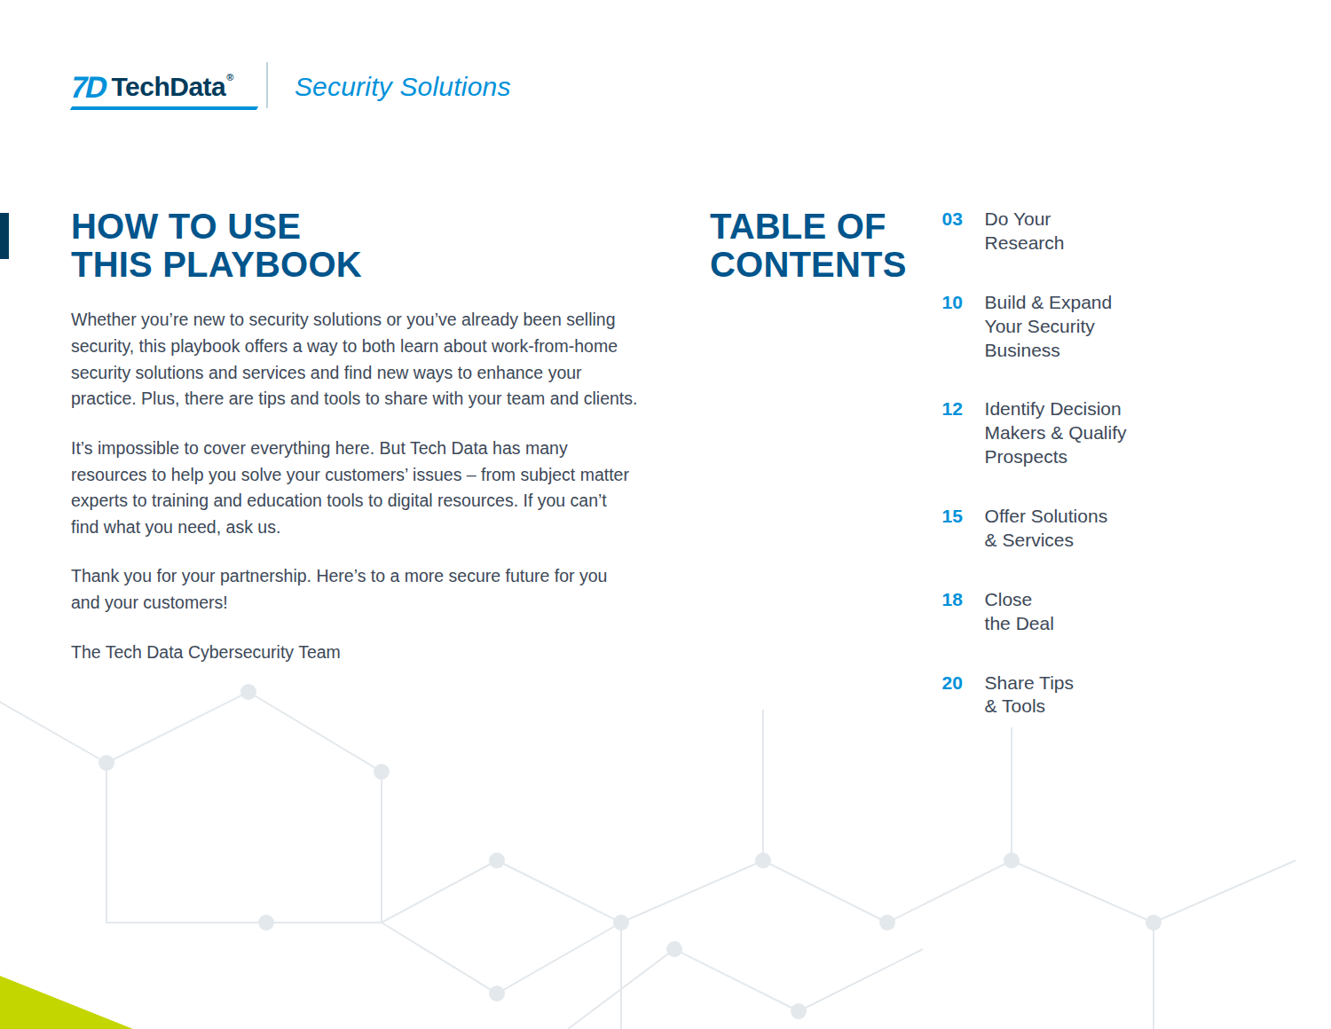7D TechData®
Security Solutions
HOW TO USE
THIS PLAYBOOK
Whether you’re new to security solutions or you’ve already been selling security, this playbook offers a way to both learn about work-from-home security solutions and services and find new ways to enhance your practice. Plus, there are tips and tools to share with your team and clients.
It’s impossible to cover everything here. But Tech Data has many resources to help you solve your customers’ issues – from subject matter experts to training and education tools to digital resources. If you can’t find what you need, ask us.
Thank you for your partnership. Here’s to a more secure future for you and your customers!
The Tech Data Cybersecurity Team
TABLE OF
CONTENTS
03 Do Your
Research
10 Build & Expand
Your Security
Business
12 Identify Decision
Makers & Qualify
Prospects
15 Offer Solutions
& Services
18 Close
the Deal
20 Share Tips
& Tools